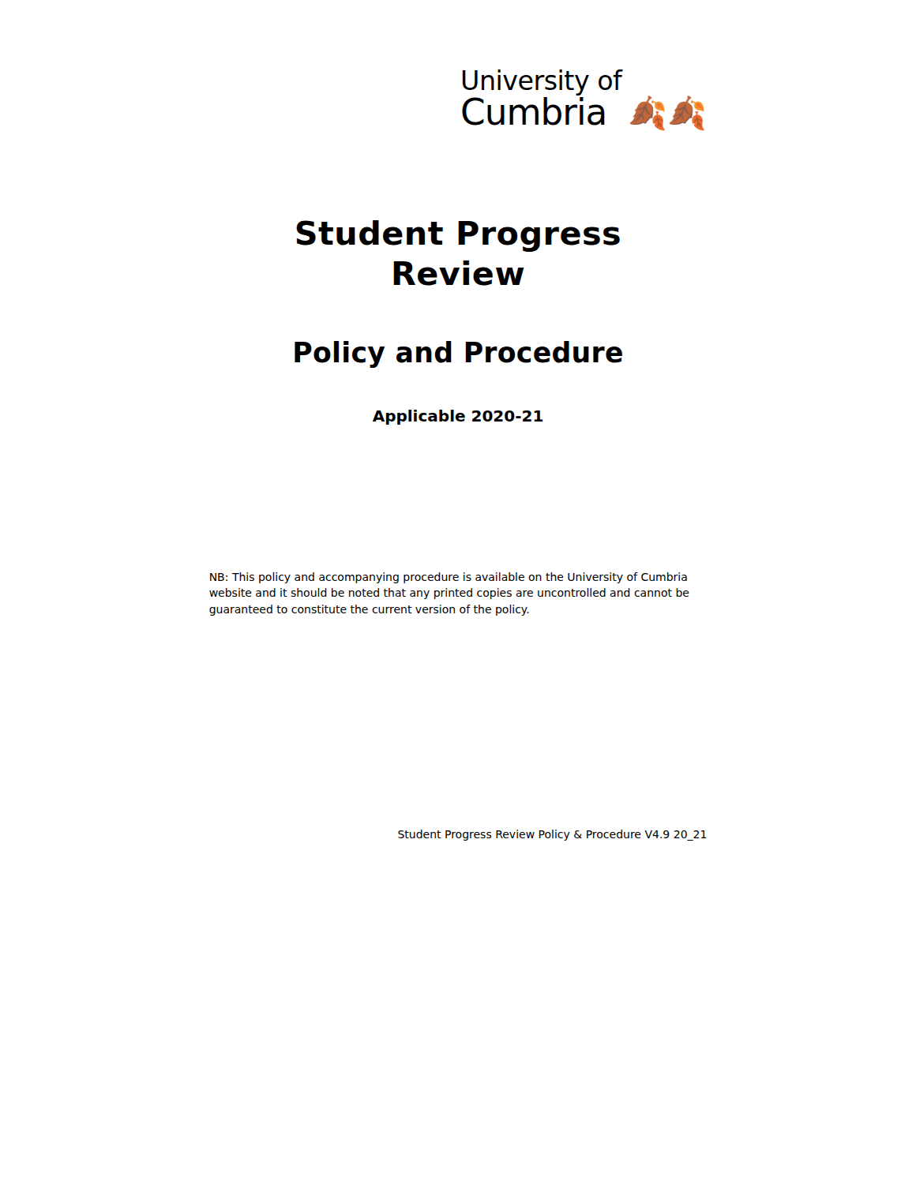University of
Cumbria 🍂🍂
Student Progress
Review
Policy and Procedure
Applicable 2020-21
NB: This policy and accompanying procedure is available on the University of Cumbria website and it should be noted that any printed copies are uncontrolled and cannot be guaranteed to constitute the current version of the policy.
Student Progress Review Policy & Procedure V4.9 20_21